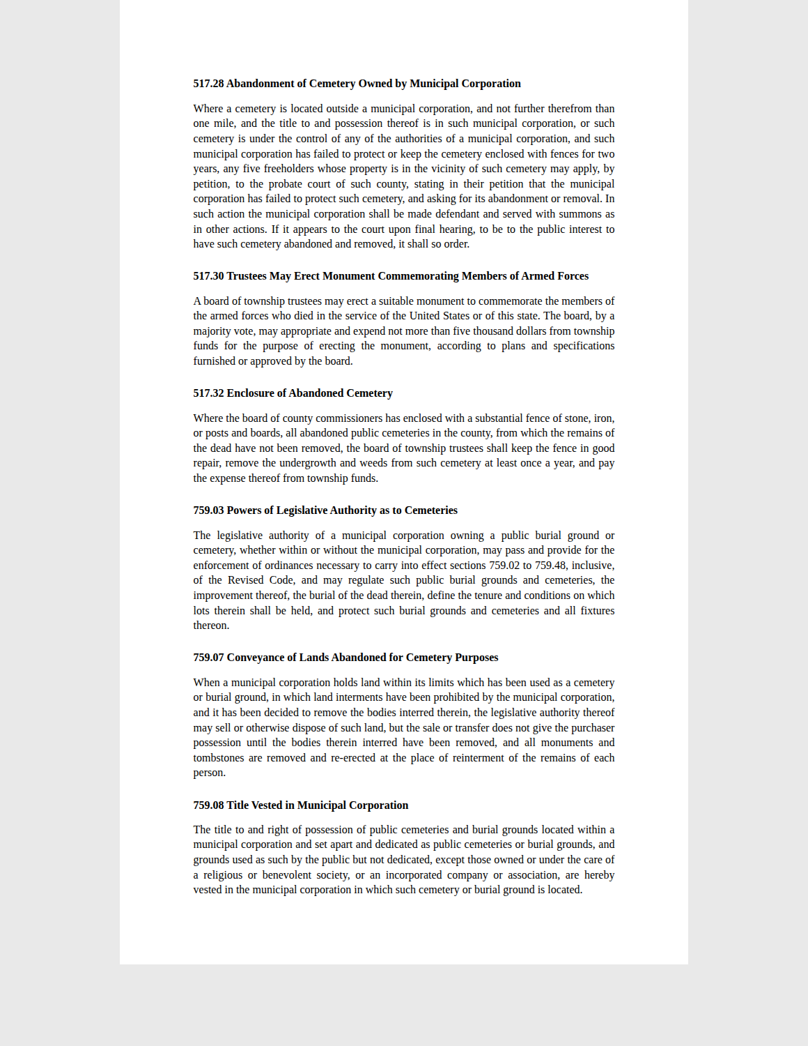517.28 Abandonment of Cemetery Owned by Municipal Corporation
Where a cemetery is located outside a municipal corporation, and not further therefrom than one mile, and the title to and possession thereof is in such municipal corporation, or such cemetery is under the control of any of the authorities of a municipal corporation, and such municipal corporation has failed to protect or keep the cemetery enclosed with fences for two years, any five freeholders whose property is in the vicinity of such cemetery may apply, by petition, to the probate court of such county, stating in their petition that the municipal corporation has failed to protect such cemetery, and asking for its abandonment or removal. In such action the municipal corporation shall be made defendant and served with summons as in other actions. If it appears to the court upon final hearing, to be to the public interest to have such cemetery abandoned and removed, it shall so order.
517.30 Trustees May Erect Monument Commemorating Members of Armed Forces
A board of township trustees may erect a suitable monument to commemorate the members of the armed forces who died in the service of the United States or of this state. The board, by a majority vote, may appropriate and expend not more than five thousand dollars from township funds for the purpose of erecting the monument, according to plans and specifications furnished or approved by the board.
517.32 Enclosure of Abandoned Cemetery
Where the board of county commissioners has enclosed with a substantial fence of stone, iron, or posts and boards, all abandoned public cemeteries in the county, from which the remains of the dead have not been removed, the board of township trustees shall keep the fence in good repair, remove the undergrowth and weeds from such cemetery at least once a year, and pay the expense thereof from township funds.
759.03 Powers of Legislative Authority as to Cemeteries
The legislative authority of a municipal corporation owning a public burial ground or cemetery, whether within or without the municipal corporation, may pass and provide for the enforcement of ordinances necessary to carry into effect sections 759.02 to 759.48, inclusive, of the Revised Code, and may regulate such public burial grounds and cemeteries, the improvement thereof, the burial of the dead therein, define the tenure and conditions on which lots therein shall be held, and protect such burial grounds and cemeteries and all fixtures thereon.
759.07 Conveyance of Lands Abandoned for Cemetery Purposes
When a municipal corporation holds land within its limits which has been used as a cemetery or burial ground, in which land interments have been prohibited by the municipal corporation, and it has been decided to remove the bodies interred therein, the legislative authority thereof may sell or otherwise dispose of such land, but the sale or transfer does not give the purchaser possession until the bodies therein interred have been removed, and all monuments and tombstones are removed and re-erected at the place of reinterment of the remains of each person.
759.08 Title Vested in Municipal Corporation
The title to and right of possession of public cemeteries and burial grounds located within a municipal corporation and set apart and dedicated as public cemeteries or burial grounds, and grounds used as such by the public but not dedicated, except those owned or under the care of a religious or benevolent society, or an incorporated company or association, are hereby vested in the municipal corporation in which such cemetery or burial ground is located.